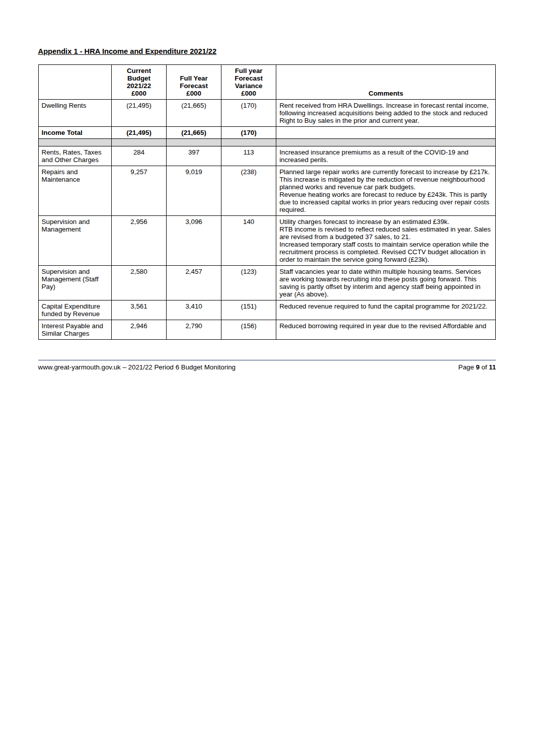Appendix 1 - HRA Income and Expenditure 2021/22
| | Current Budget 2021/22 £000 | Full Year Forecast £000 | Full year Forecast Variance £000 | Comments |
| --- | --- | --- | --- | --- |
| Dwelling Rents | (21,495) | (21,665) | (170) | Rent received from HRA Dwellings. Increase in forecast rental income, following increased acquisitions being added to the stock and reduced Right to Buy sales in the prior and current year. |
| Income Total | (21,495) | (21,665) | (170) | |
| Rents, Rates, Taxes and Other Charges | 284 | 397 | 113 | Increased insurance premiums as a result of the COVID-19 and increased perils. |
| Repairs and Maintenance | 9,257 | 9,019 | (238) | Planned large repair works are currently forecast to increase by £217k. This increase is mitigated by the reduction of revenue neighbourhood planned works and revenue car park budgets. Revenue heating works are forecast to reduce by £243k. This is partly due to increased capital works in prior years reducing over repair costs required. |
| Supervision and Management | 2,956 | 3,096 | 140 | Utility charges forecast to increase by an estimated £39k. RTB income is revised to reflect reduced sales estimated in year. Sales are revised from a budgeted 37 sales, to 21. Increased temporary staff costs to maintain service operation while the recruitment process is completed. Revised CCTV budget allocation in order to maintain the service going forward (£23k). |
| Supervision and Management (Staff Pay) | 2,580 | 2,457 | (123) | Staff vacancies year to date within multiple housing teams. Services are working towards recruiting into these posts going forward. This saving is partly offset by interim and agency staff being appointed in year (As above). |
| Capital Expenditure funded by Revenue | 3,561 | 3,410 | (151) | Reduced revenue required to fund the capital programme for 2021/22. |
| Interest Payable and Similar Charges | 2,946 | 2,790 | (156) | Reduced borrowing required in year due to the revised Affordable and |
www.great-yarmouth.gov.uk – 2021/22 Period 6 Budget Monitoring Page 9 of 11